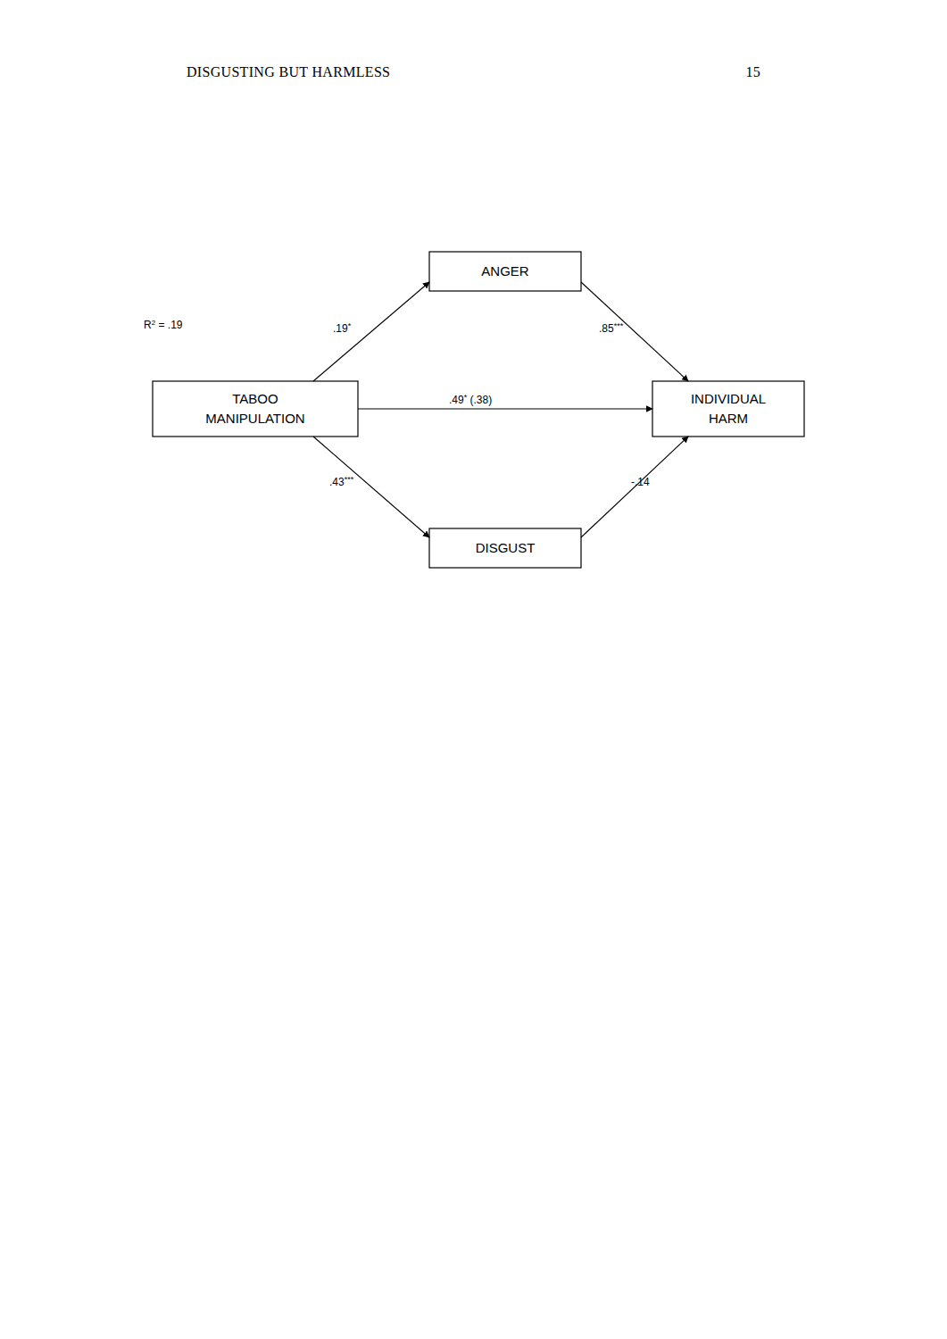Disgusting but Harmless 15
ANGER TABOO MANIPULATION INDIVIDUAL HARM DISGUST .19* .43*** .85*** -.14 .49* (.38) R2 = .19